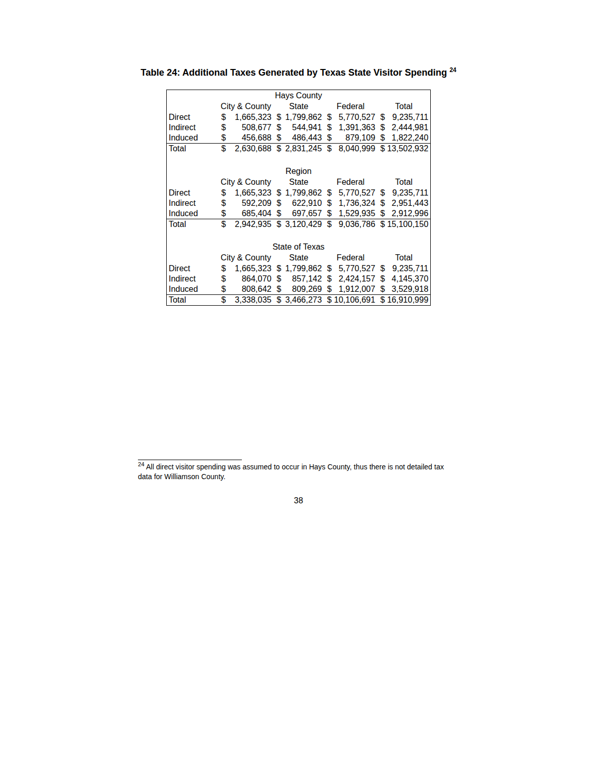Table 24: Additional Taxes Generated by Texas State Visitor Spending 24
| Hays County |
| | City & County | State | Federal | Total |
| Direct | $ 1,665,323 | $ 1,799,862 | $ 5,770,527 | $ 9,235,711 |
| Indirect | $ 508,677 | $ 544,941 | $ 1,391,363 | $ 2,444,981 |
| Induced | $ 456,688 | $ 486,443 | $ 879,109 | $ 1,822,240 |
| Total | $ 2,630,688 | $ 2,831,245 | $ 8,040,999 | $ 13,502,932 |
| Region |
| | City & County | State | Federal | Total |
| Direct | $ 1,665,323 | $ 1,799,862 | $ 5,770,527 | $ 9,235,711 |
| Indirect | $ 592,209 | $ 622,910 | $ 1,736,324 | $ 2,951,443 |
| Induced | $ 685,404 | $ 697,657 | $ 1,529,935 | $ 2,912,996 |
| Total | $ 2,942,935 | $ 3,120,429 | $ 9,036,786 | $ 15,100,150 |
| State of Texas |
| | City & County | State | Federal | Total |
| Direct | $ 1,665,323 | $ 1,799,862 | $ 5,770,527 | $ 9,235,711 |
| Indirect | $ 864,070 | $ 857,142 | $ 2,424,157 | $ 4,145,370 |
| Induced | $ 808,642 | $ 809,269 | $ 1,912,007 | $ 3,529,918 |
| Total | $ 3,338,035 | $ 3,466,273 | $ 10,106,691 | $ 16,910,999 |
24 All direct visitor spending was assumed to occur in Hays County, thus there is not detailed tax data for Williamson County.
38